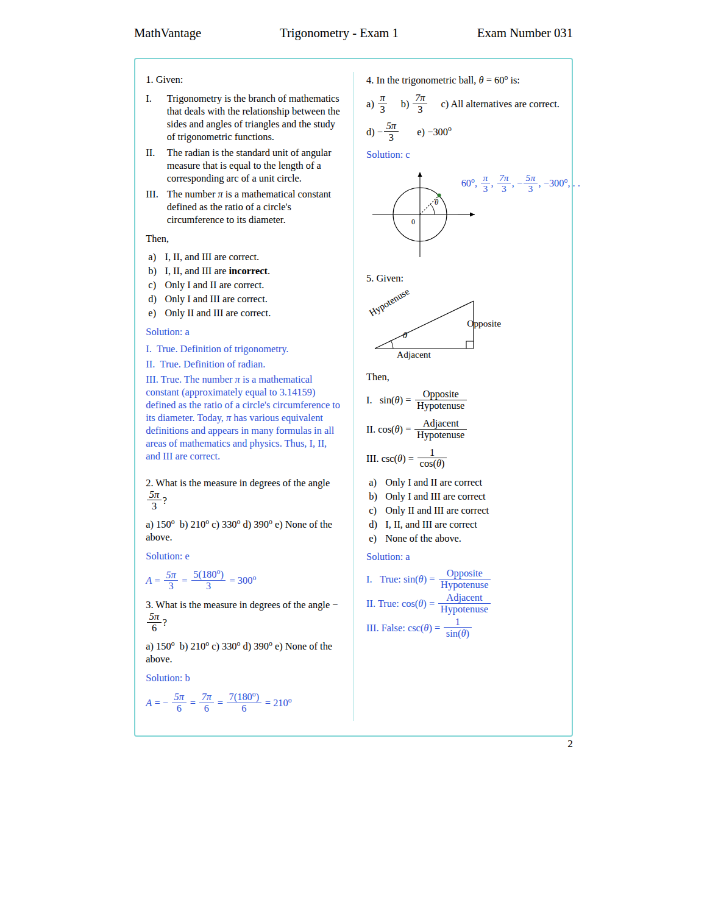MathVantage
Trigonometry - Exam 1
Exam Number 031
1. Given:
I. Trigonometry is the branch of mathematics that deals with the relationship between the sides and angles of triangles and the study of trigonometric functions.
II. The radian is the standard unit of angular measure that is equal to the length of a corresponding arc of a unit circle.
III. The number π is a mathematical constant defined as the ratio of a circle's circumference to its diameter.
Then,
a) I, II, and III are correct.
b) I, II, and III are incorrect.
c) Only I and II are correct.
d) Only I and III are correct.
e) Only II and III are correct.
Solution: a
I. True. Definition of trigonometry.
II. True. Definition of radian.
III. True. The number π is a mathematical constant (approximately equal to 3.14159) defined as the ratio of a circle's circumference to its diameter. Today, π has various equivalent definitions and appears in many formulas in all areas of mathematics and physics. Thus, I, II, and III are correct.
2. What is the measure in degrees of the angle 5π 3?
a) 150o b) 210o c) 330o d) 390o e) None of the above.
Solution: e
A = 5π 3 = 5(180o) 3 = 300o
3. What is the measure in degrees of the angle −5π 6?
a) 150o b) 210o c) 330o d) 390o e) None of the above.
Solution: b
A = − 5π 6 = 7π 6 = 7(180o) 6 = 210o
4. In the trigonometric ball, θ = 60o is:
a) π 3 b) 7π 3 c) All alternatives are correct.
d) −5π 3 e) −300o
Solution: c
θ 0
60o, π 3, 7π 3, −5π 3, −300o, . .
5. Given:
Hypotenuse Opposite Adjacent θ
Then,
I. sin(θ) = Opposite Hypotenuse
II. cos(θ) = Adjacent Hypotenuse
III. csc(θ) = 1 cos(θ)
a) Only I and II are correct
b) Only I and III are correct
c) Only II and III are correct
d) I, II, and III are correct
e) None of the above.
Solution: a
I. True: sin(θ) = Opposite Hypotenuse
II. True: cos(θ) = Adjacent Hypotenuse
III. False: csc(θ) = 1 sin(θ)
2